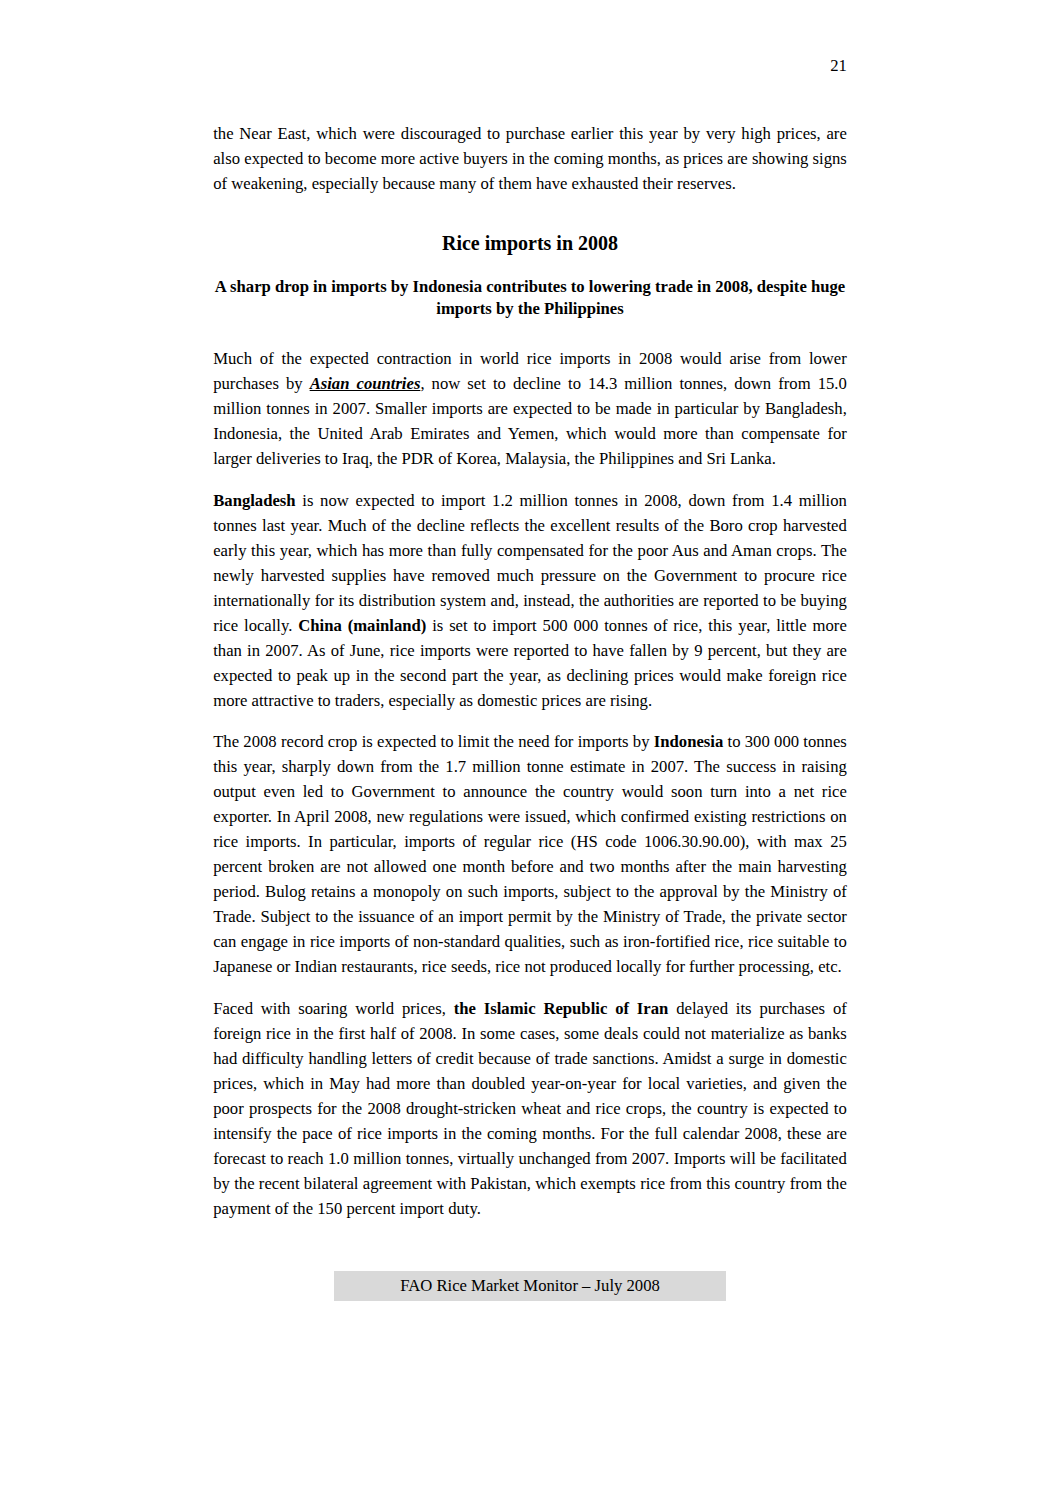21
the Near East, which were discouraged to purchase earlier this year by very high prices, are also expected to become more active buyers in the coming months, as prices are showing signs of weakening, especially because many of them have exhausted their reserves.
Rice imports in 2008
A sharp drop in imports by Indonesia contributes to lowering trade in 2008, despite huge imports by the Philippines
Much of the expected contraction in world rice imports in 2008 would arise from lower purchases by Asian countries, now set to decline to 14.3 million tonnes, down from 15.0 million tonnes in 2007. Smaller imports are expected to be made in particular by Bangladesh, Indonesia, the United Arab Emirates and Yemen, which would more than compensate for larger deliveries to Iraq, the PDR of Korea, Malaysia, the Philippines and Sri Lanka.
Bangladesh is now expected to import 1.2 million tonnes in 2008, down from 1.4 million tonnes last year. Much of the decline reflects the excellent results of the Boro crop harvested early this year, which has more than fully compensated for the poor Aus and Aman crops. The newly harvested supplies have removed much pressure on the Government to procure rice internationally for its distribution system and, instead, the authorities are reported to be buying rice locally. China (mainland) is set to import 500 000 tonnes of rice, this year, little more than in 2007. As of June, rice imports were reported to have fallen by 9 percent, but they are expected to peak up in the second part the year, as declining prices would make foreign rice more attractive to traders, especially as domestic prices are rising.
The 2008 record crop is expected to limit the need for imports by Indonesia to 300 000 tonnes this year, sharply down from the 1.7 million tonne estimate in 2007. The success in raising output even led to Government to announce the country would soon turn into a net rice exporter. In April 2008, new regulations were issued, which confirmed existing restrictions on rice imports. In particular, imports of regular rice (HS code 1006.30.90.00), with max 25 percent broken are not allowed one month before and two months after the main harvesting period. Bulog retains a monopoly on such imports, subject to the approval by the Ministry of Trade. Subject to the issuance of an import permit by the Ministry of Trade, the private sector can engage in rice imports of non-standard qualities, such as iron-fortified rice, rice suitable to Japanese or Indian restaurants, rice seeds, rice not produced locally for further processing, etc.
Faced with soaring world prices, the Islamic Republic of Iran delayed its purchases of foreign rice in the first half of 2008. In some cases, some deals could not materialize as banks had difficulty handling letters of credit because of trade sanctions. Amidst a surge in domestic prices, which in May had more than doubled year-on-year for local varieties, and given the poor prospects for the 2008 drought-stricken wheat and rice crops, the country is expected to intensify the pace of rice imports in the coming months. For the full calendar 2008, these are forecast to reach 1.0 million tonnes, virtually unchanged from 2007. Imports will be facilitated by the recent bilateral agreement with Pakistan, which exempts rice from this country from the payment of the 150 percent import duty.
FAO Rice Market Monitor – July 2008